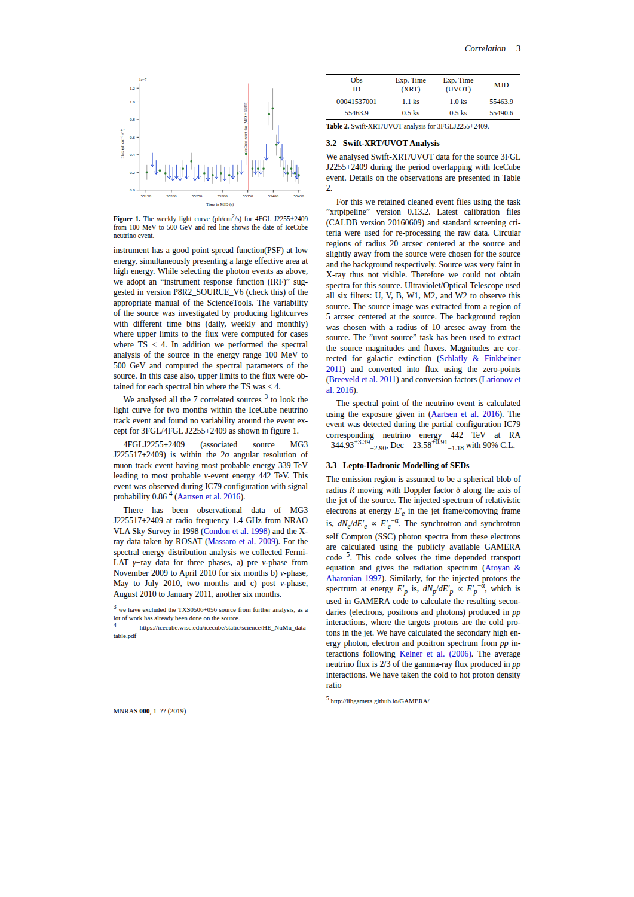Correlation 3
0.0 0.2 0.4 0.6 0.8 1.0 1.2 1e−7 55150 55200 55250 55300 55350 55400 55450 Time in MJD (s) Flux (ph cm−2 s−1) IceCube event day (MJD = 55355)
Figure 1. The weekly light curve (ph/cm2/s) for 4FGL J2255+2409 from 100 MeV to 500 GeV and red line shows the date of IceCube neutrino event.
instrument has a good point spread function(PSF) at low energy, simultaneously presenting a large effective area at high energy. While selecting the photon events as above, we adopt an “instrument response function (IRF)” suggested in version P8R2_SOURCE_V6 (check this) of the appropriate manual of the ScienceTools. The variability of the source was investigated by producing lightcurves with different time bins (daily, weekly and monthly) where upper limits to the flux were computed for cases where TS < 4. In addition we performed the spectral analysis of the source in the energy range 100 MeV to 500 GeV and computed the spectral parameters of the source. In this case also, upper limits to the flux were obtained for each spectral bin where the TS was < 4.
We analysed all the 7 correlated sources 3 to look the light curve for two months within the IceCube neutrino track event and found no variability around the event except for 3FGL/4FGL J2255+2409 as shown in figure 1.
4FGLJ2255+2409 (associated source MG3 J225517+2409) is within the 2σ angular resolution of muon track event having most probable energy 339 TeV leading to most probable ν-event energy 442 TeV. This event was observed during IC79 configuration with signal probability 0.86 4 (Aartsen et al. 2016).
There has been observational data of MG3 J225517+2409 at radio frequency 1.4 GHz from NRAO VLA Sky Survey in 1998 (Condon et al. 1998) and the X-ray data taken by ROSAT (Massaro et al. 2009). For the spectral energy distribution analysis we collected Fermi-LAT γ−ray data for three phases, a) pre ν-phase from November 2009 to April 2010 for six months b) ν-phase, May to July 2010, two months and c) post ν-phase, August 2010 to January 2011, another six months.
3 we have excluded the TXS0506+056 source from further analysis, as a lot of work has already been done on the source.
4 https://icecube.wisc.edu/icecube/static/science/HE_NuMu_data-table.pdf
| Obs ID | Exp. Time (XRT) | Exp. Time (UVOT) | MJD |
| --- | --- | --- | --- |
| 00041537001 | 1.1 ks | 1.0 ks | 55463.9 |
| 55463.9 | 0.5 ks | 0.5 ks | 55490.6 |
Table 2. Swift-XRT/UVOT analysis for 3FGLJ2255+2409.
3.2 Swift-XRT/UVOT Analysis
We analysed Swift-XRT/UVOT data for the source 3FGL J2255+2409 during the period overlapping with IceCube event. Details on the observations are presented in Table 2.
For this we retained cleaned event files using the task ”xrtpipeline” version 0.13.2. Latest calibration files (CALDB version 20160609) and standard screening criteria were used for re-processing the raw data. Circular regions of radius 20 arcsec centered at the source and slightly away from the source were chosen for the source and the background respectively. Source was very faint in X-ray thus not visible. Therefore we could not obtain spectra for this source. Ultraviolet/Optical Telescope used all six filters: U, V, B, W1, M2, and W2 to observe this source. The source image was extracted from a region of 5 arcsec centered at the source. The background region was chosen with a radius of 10 arcsec away from the source. The ”uvot source” task has been used to extract the source magnitudes and fluxes. Magnitudes are corrected for galactic extinction (Schlafly & Finkbeiner 2011) and converted into flux using the zero-points (Breeveld et al. 2011) and conversion factors (Larionov et al. 2016).
The spectral point of the neutrino event is calculated using the exposure given in (Aartsen et al. 2016). The event was detected during the partial configuration IC79 corresponding neutrino energy 442 TeV at RA =344.93+3.39−2.90, Dec = 23.58+0.91−1.18 with 90% C.L.
3.3 Lepto-Hadronic Modelling of SEDs
The emission region is assumed to be a spherical blob of radius R moving with Doppler factor δ along the axis of the jet of the source. The injected spectrum of relativistic electrons at energy E′e in the jet frame/comoving frame is, dNe/dE′e ∝ E′e−α. The synchrotron and synchrotron self Compton (SSC) photon spectra from these electrons are calculated using the publicly available GAMERA code 5. This code solves the time depended transport equation and gives the radiation spectrum (Atoyan & Aharonian 1997). Similarly, for the injected protons the spectrum at energy E′p is, dNp/dE′p ∝ E′p−α, which is used in GAMERA code to calculate the resulting secondaries (electrons, positrons and photons) produced in pp interactions, where the targets protons are the cold protons in the jet. We have calculated the secondary high energy photon, electron and positron spectrum from pp interactions following Kelner et al. (2006). The average neutrino flux is 2/3 of the gamma-ray flux produced in pp interactions. We have taken the cold to hot proton density ratio
5 http://libgamera.github.io/GAMERA/
MNRAS 000, 1–?? (2019)